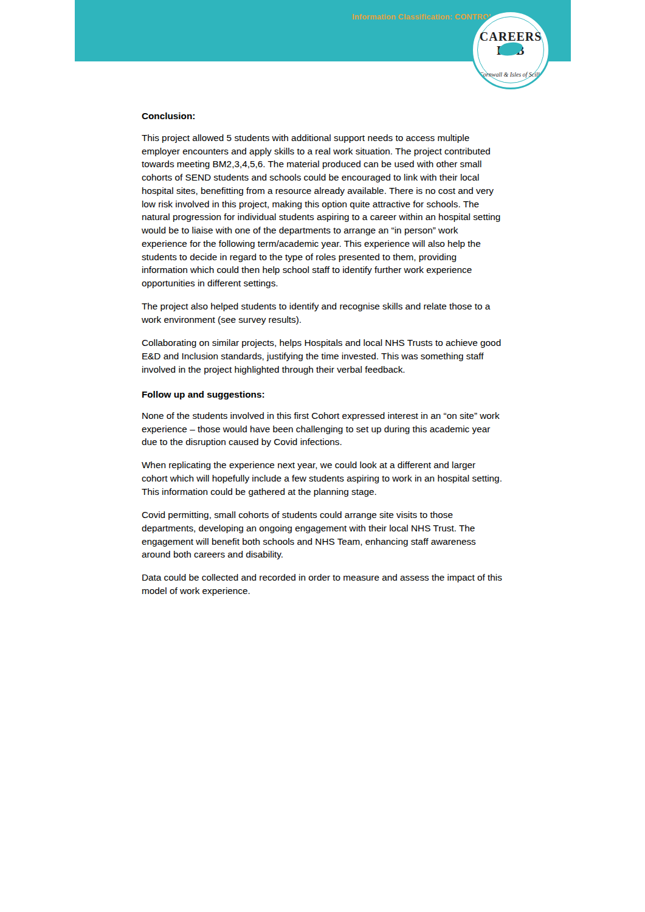Information Classification: CONTROLLED
CAREERS HUB
Cornwall & Isles of Scilly
Conclusion:
This project allowed 5 students with additional support needs to access multiple employer encounters and apply skills to a real work situation. The project contributed towards meeting BM2,3,4,5,6. The material produced can be used with other small cohorts of SEND students and schools could be encouraged to link with their local hospital sites, benefitting from a resource already available. There is no cost and very low risk involved in this project, making this option quite attractive for schools. The natural progression for individual students aspiring to a career within an hospital setting would be to liaise with one of the departments to arrange an “in person” work experience for the following term/academic year. This experience will also help the students to decide in regard to the type of roles presented to them, providing information which could then help school staff to identify further work experience opportunities in different settings.
The project also helped students to identify and recognise skills and relate those to a work environment (see survey results).
Collaborating on similar projects, helps Hospitals and local NHS Trusts to achieve good E&D and Inclusion standards, justifying the time invested. This was something staff involved in the project highlighted through their verbal feedback.
Follow up and suggestions:
None of the students involved in this first Cohort expressed interest in an “on site” work experience – those would have been challenging to set up during this academic year due to the disruption caused by Covid infections.
When replicating the experience next year, we could look at a different and larger cohort which will hopefully include a few students aspiring to work in an hospital setting. This information could be gathered at the planning stage.
Covid permitting, small cohorts of students could arrange site visits to those departments, developing an ongoing engagement with their local NHS Trust. The engagement will benefit both schools and NHS Team, enhancing staff awareness around both careers and disability.
Data could be collected and recorded in order to measure and assess the impact of this model of work experience.